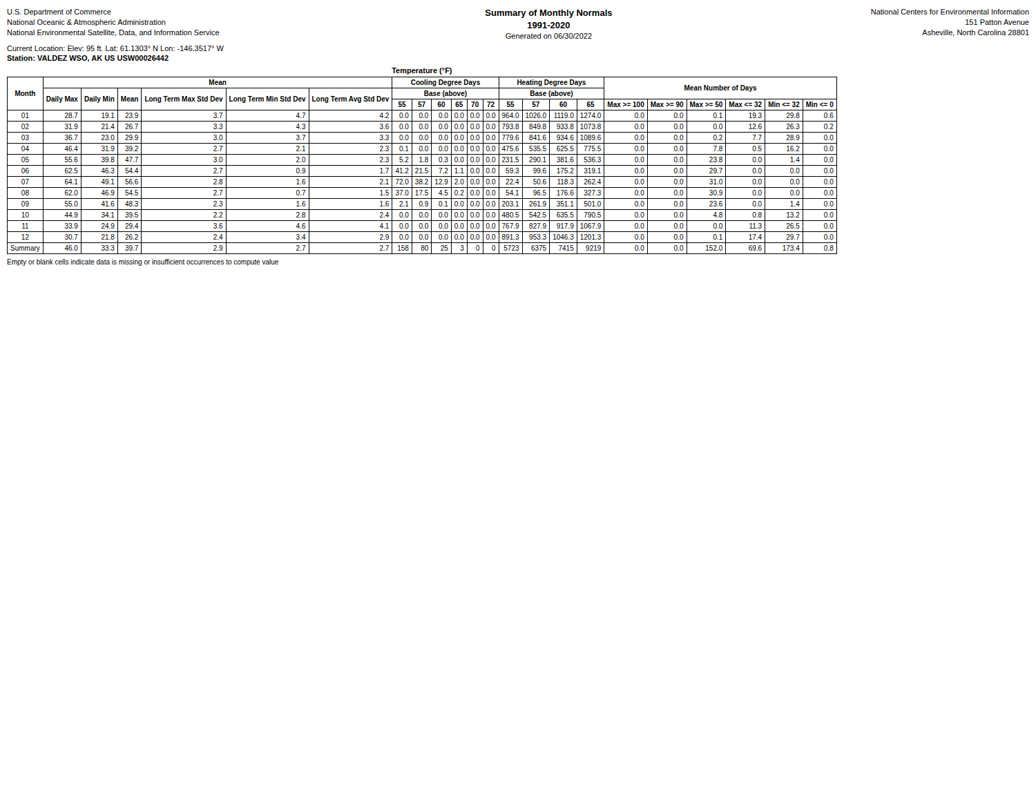U.S. Department of Commerce
National Oceanic & Atmospheric Administration
National Environmental Satellite, Data, and Information Service
Summary of Monthly Normals
1991-2020
Generated on 06/30/2022
National Centers for Environmental Information
151 Patton Avenue
Asheville, North Carolina 28801
Current Location: Elev: 95 ft. Lat: 61.1303° N Lon: -146.3517° W
Station: VALDEZ WSO, AK US USW00026442
Temperature (°F)
| Month | Mean | Cooling Degree Days | Heating Degree Days | Mean Number of Days |
| --- | --- | --- | --- | --- |
| Daily Max | Daily Min | Mean | Long Term Max Std Dev | Long Term Min Std Dev | Long Term Avg Std Dev | Base (above) | Base (above) |
| 55 | 57 | 60 | 65 | 70 | 72 | 55 | 57 | 60 | 65 | Max >= 100 | Max >= 90 | Max >= 50 | Max <= 32 | Min <= 32 | Min <= 0 |
| 01 | 28.7 | 19.1 | 23.9 | 3.7 | 4.7 | 4.2 | 0.0 | 0.0 | 0.0 | 0.0 | 0.0 | 0.0 | 964.0 | 1026.0 | 1119.0 | 1274.0 | 0.0 | 0.0 | 0.1 | 19.3 | 29.8 | 0.6 |
| 02 | 31.9 | 21.4 | 26.7 | 3.3 | 4.3 | 3.6 | 0.0 | 0.0 | 0.0 | 0.0 | 0.0 | 0.0 | 793.8 | 849.8 | 933.8 | 1073.8 | 0.0 | 0.0 | 0.0 | 12.6 | 26.3 | 0.2 |
| 03 | 36.7 | 23.0 | 29.9 | 3.0 | 3.7 | 3.3 | 0.0 | 0.0 | 0.0 | 0.0 | 0.0 | 0.0 | 779.6 | 841.6 | 934.6 | 1089.6 | 0.0 | 0.0 | 0.2 | 7.7 | 28.9 | 0.0 |
| 04 | 46.4 | 31.9 | 39.2 | 2.7 | 2.1 | 2.3 | 0.1 | 0.0 | 0.0 | 0.0 | 0.0 | 0.0 | 475.6 | 535.5 | 625.5 | 775.5 | 0.0 | 0.0 | 7.8 | 0.5 | 16.2 | 0.0 |
| 05 | 55.6 | 39.8 | 47.7 | 3.0 | 2.0 | 2.3 | 5.2 | 1.8 | 0.3 | 0.0 | 0.0 | 0.0 | 231.5 | 290.1 | 381.6 | 536.3 | 0.0 | 0.0 | 23.8 | 0.0 | 1.4 | 0.0 |
| 06 | 62.5 | 46.3 | 54.4 | 2.7 | 0.9 | 1.7 | 41.2 | 21.5 | 7.2 | 1.1 | 0.0 | 0.0 | 59.3 | 99.6 | 175.2 | 319.1 | 0.0 | 0.0 | 29.7 | 0.0 | 0.0 | 0.0 |
| 07 | 64.1 | 49.1 | 56.6 | 2.8 | 1.6 | 2.1 | 72.0 | 38.2 | 12.9 | 2.0 | 0.0 | 0.0 | 22.4 | 50.6 | 118.3 | 262.4 | 0.0 | 0.0 | 31.0 | 0.0 | 0.0 | 0.0 |
| 08 | 62.0 | 46.9 | 54.5 | 2.7 | 0.7 | 1.5 | 37.0 | 17.5 | 4.5 | 0.2 | 0.0 | 0.0 | 54.1 | 96.5 | 176.6 | 327.3 | 0.0 | 0.0 | 30.9 | 0.0 | 0.0 | 0.0 |
| 09 | 55.0 | 41.6 | 48.3 | 2.3 | 1.6 | 1.6 | 2.1 | 0.9 | 0.1 | 0.0 | 0.0 | 0.0 | 203.1 | 261.9 | 351.1 | 501.0 | 0.0 | 0.0 | 23.6 | 0.0 | 1.4 | 0.0 |
| 10 | 44.9 | 34.1 | 39.5 | 2.2 | 2.8 | 2.4 | 0.0 | 0.0 | 0.0 | 0.0 | 0.0 | 0.0 | 480.5 | 542.5 | 635.5 | 790.5 | 0.0 | 0.0 | 4.8 | 0.8 | 13.2 | 0.0 |
| 11 | 33.9 | 24.9 | 29.4 | 3.6 | 4.6 | 4.1 | 0.0 | 0.0 | 0.0 | 0.0 | 0.0 | 0.0 | 767.9 | 827.9 | 917.9 | 1067.9 | 0.0 | 0.0 | 0.0 | 11.3 | 26.5 | 0.0 |
| 12 | 30.7 | 21.8 | 26.2 | 2.4 | 3.4 | 2.9 | 0.0 | 0.0 | 0.0 | 0.0 | 0.0 | 0.0 | 891.3 | 953.3 | 1046.3 | 1201.3 | 0.0 | 0.0 | 0.1 | 17.4 | 29.7 | 0.0 |
| Summary | 46.0 | 33.3 | 39.7 | 2.9 | 2.7 | 2.7 | 158 | 80 | 25 | 3 | 0 | 0 | 5723 | 6375 | 7415 | 9219 | 0.0 | 0.0 | 152.0 | 69.6 | 173.4 | 0.8 |
Empty or blank cells indicate data is missing or insufficient occurrences to compute value